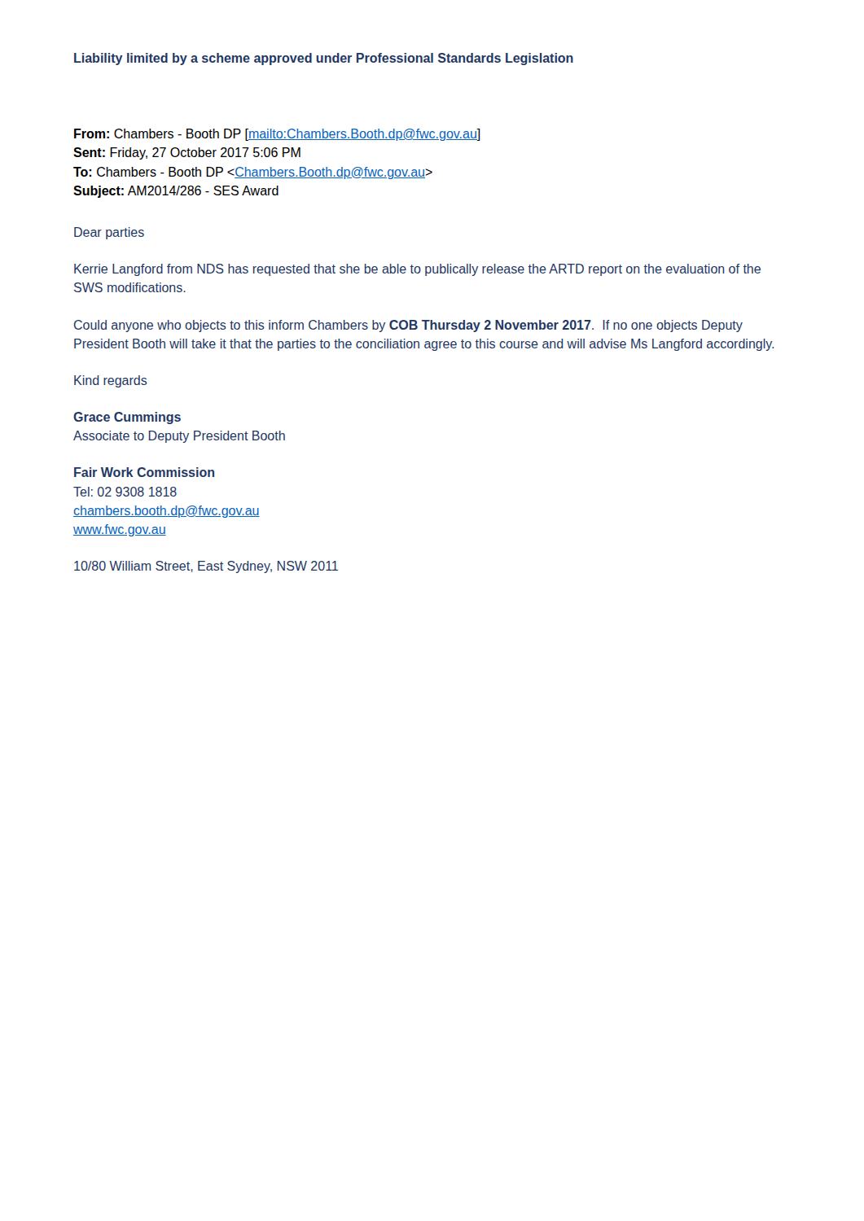Liability limited by a scheme approved under Professional Standards Legislation
From: Chambers - Booth DP [mailto:Chambers.Booth.dp@fwc.gov.au]
Sent: Friday, 27 October 2017 5:06 PM
To: Chambers - Booth DP <Chambers.Booth.dp@fwc.gov.au>
Subject: AM2014/286 - SES Award
Dear parties
Kerrie Langford from NDS has requested that she be able to publically release the ARTD report on the evaluation of the SWS modifications.
Could anyone who objects to this inform Chambers by COB Thursday 2 November 2017. If no one objects Deputy President Booth will take it that the parties to the conciliation agree to this course and will advise Ms Langford accordingly.
Kind regards
Grace Cummings
Associate to Deputy President Booth
Fair Work Commission
Tel: 02 9308 1818
chambers.booth.dp@fwc.gov.au
www.fwc.gov.au
10/80 William Street, East Sydney, NSW 2011